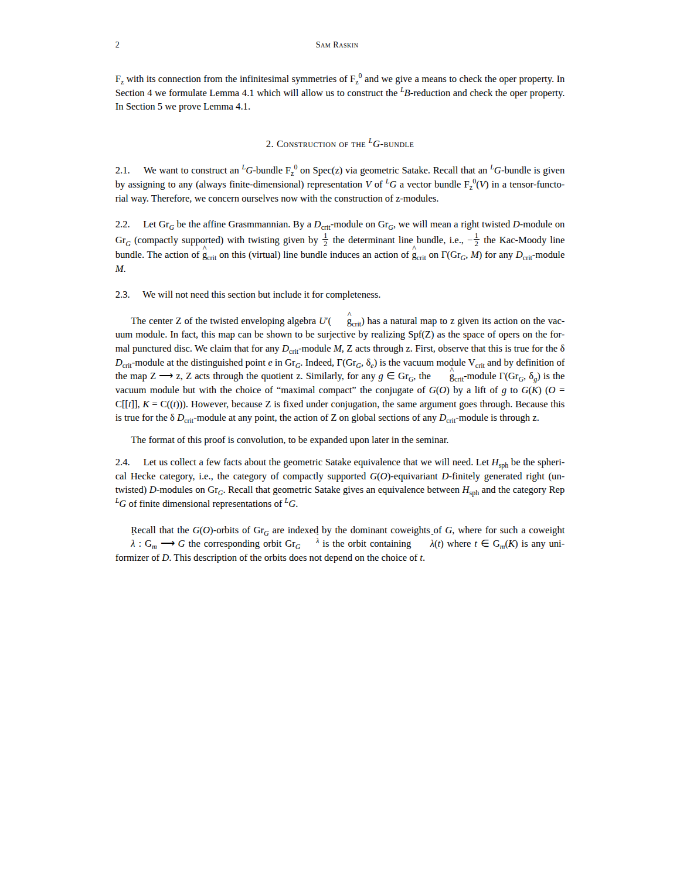2 Sam Raskin
Fz with its connection from the infinitesimal symmetries of Fz0 and we give a means to check the oper property. In Section 4 we formulate Lemma 4.1 which will allow us to construct the LB-reduction and check the oper property. In Section 5 we prove Lemma 4.1.
2. Construction of the LG-bundle
2.1. We want to construct an LG-bundle Fz0 on Spec(z) via geometric Satake. Recall that an LG-bundle is given by assigning to any (always finite-dimensional) representation V of LG a vector bundle Fz0(V) in a tensor-functorial way. Therefore, we concern ourselves now with the construction of z-modules.
2.2. Let GrG be the affine Grasmmannian. By a Dcrit-module on GrG, we will mean a right twisted D-module on GrG (compactly supported) with twisting given by 12 the determinant line bundle, i.e., −12 the Kac-Moody line bundle. The action of g^crit on this (virtual) line bundle induces an action of g^crit on Γ(GrG, M) for any Dcrit-module M.
2.3. We will not need this section but include it for completeness.
The center Z of the twisted enveloping algebra U′(g^crit) has a natural map to z given its action on the vacuum module. In fact, this map can be shown to be surjective by realizing Spf(Z) as the space of opers on the formal punctured disc. We claim that for any Dcrit-module M, Z acts through z. First, observe that this is true for the δ Dcrit-module at the distinguished point e in GrG. Indeed, Γ(GrG, δe) is the vacuum module Vcrit and by definition of the map Z ⟶ z, Z acts through the quotient z. Similarly, for any g ∈ GrG, the g^crit-module Γ(GrG, δg) is the vacuum module but with the choice of “maximal compact” the conjugate of G(O) by a lift of g to G(K) (O = C[[t]], K = C((t))). However, because Z is fixed under conjugation, the same argument goes through. Because this is true for the δ Dcrit-module at any point, the action of Z on global sections of any Dcrit-module is through z.
The format of this proof is convolution, to be expanded upon later in the seminar.
2.4. Let us collect a few facts about the geometric Satake equivalence that we will need. Let Hsph be the spherical Hecke category, i.e., the category of compactly supported G(O)-equivariant D-finitely generated right (untwisted) D-modules on GrG. Recall that geometric Satake gives an equivalence between Hsph and the category Rep LG of finite dimensional representations of LG.
Recall that the G(O)-orbits of GrG are indexed by the dominant coweights of G, where for such a coweight λˇ : Gm ⟶ G the corresponding orbit GrGλˇ is the orbit containing λˇ(t) where t ∈ Gm(K) is any uniformizer of D. This description of the orbits does not depend on the choice of t.